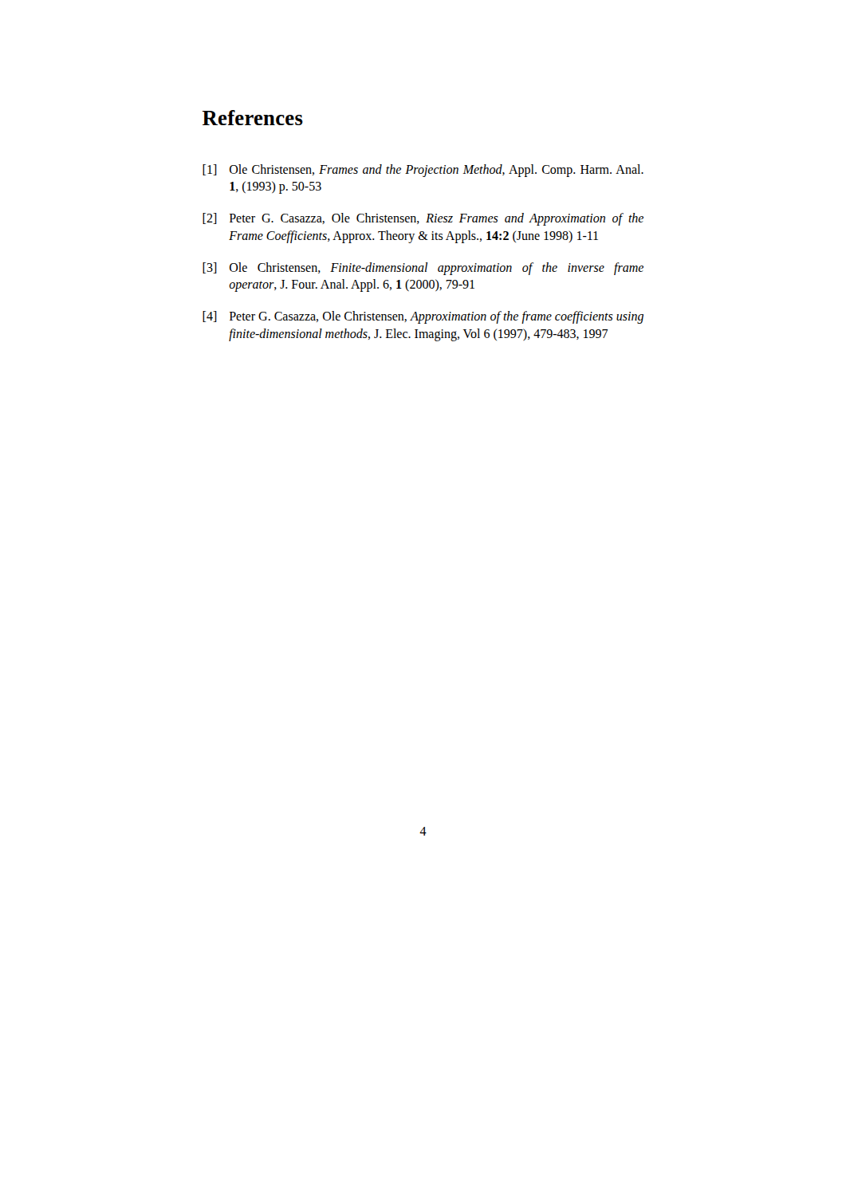References
[1] Ole Christensen, Frames and the Projection Method, Appl. Comp. Harm. Anal. 1, (1993) p. 50-53
[2] Peter G. Casazza, Ole Christensen, Riesz Frames and Approximation of the Frame Coefficients, Approx. Theory & its Appls., 14:2 (June 1998) 1-11
[3] Ole Christensen, Finite-dimensional approximation of the inverse frame operator, J. Four. Anal. Appl. 6, 1 (2000), 79-91
[4] Peter G. Casazza, Ole Christensen, Approximation of the frame coefficients using finite-dimensional methods, J. Elec. Imaging, Vol 6 (1997), 479-483, 1997
4